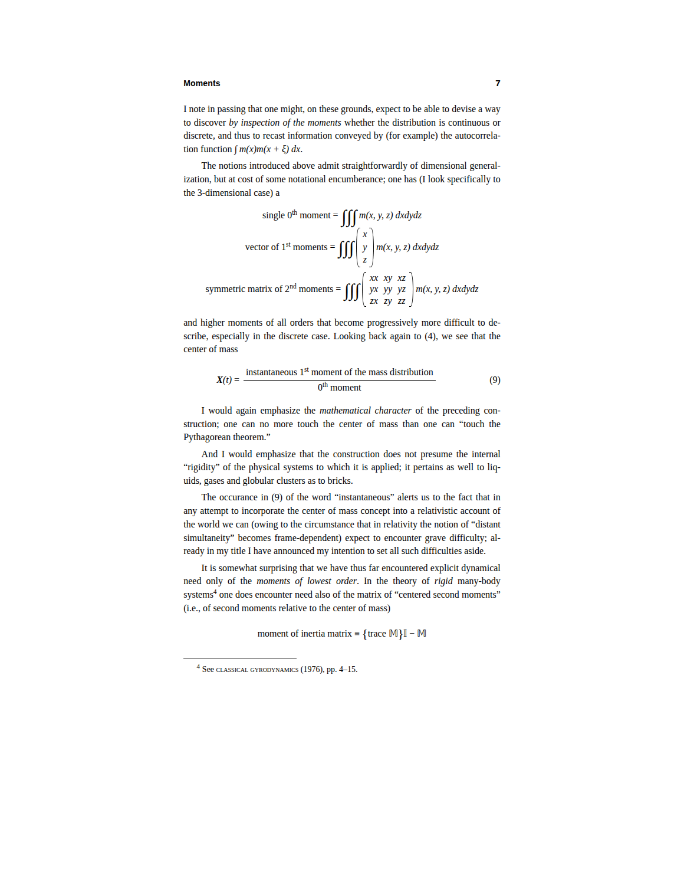Moments 7
I note in passing that one might, on these grounds, expect to be able to devise a way to discover by inspection of the moments whether the distribution is continuous or discrete, and thus to recast information conveyed by (for example) the autocorrelation function ∫ m(x)m(x + ξ) dx.
The notions introduced above admit straightforwardly of dimensional generalization, but at cost of some notational encumberance; one has (I look specifically to the 3-dimensional case) a
single 0th moment =
∫∫∫ m(x, y, z) dxdydz
vector of 1st moments =
∫∫∫
| x |
| y |
| z |
m(x, y, z) dxdydz
symmetric matrix of 2nd moments =
∫∫∫
| xx | xy | xz |
| yx | yy | yz |
| zx | zy | zz |
m(x, y, z) dxdydz
and higher moments of all orders that become progressively more difficult to describe, especially in the discrete case. Looking back again to (4), we see that the center of mass
X(t) = instantaneous 1st moment of the mass distribution 0th moment
(9)
I would again emphasize the mathematical character of the preceding construction; one can no more touch the center of mass than one can “touch the Pythagorean theorem.”
And I would emphasize that the construction does not presume the internal “rigidity” of the physical systems to which it is applied; it pertains as well to liquids, gases and globular clusters as to bricks.
The occurance in (9) of the word “instantaneous” alerts us to the fact that in any attempt to incorporate the center of mass concept into a relativistic account of the world we can (owing to the circumstance that in relativity the notion of “distant simultaneity” becomes frame-dependent) expect to encounter grave difficulty; already in my title I have announced my intention to set all such difficulties aside.
It is somewhat surprising that we have thus far encountered explicit dynamical need only of the moments of lowest order. In the theory of rigid many-body systems4 one does encounter need also of the matrix of “centered second moments” (i.e., of second moments relative to the center of mass)
moment of inertia matrix ≡ {trace 𝕄}𝕀 − 𝕄
4 See classical gyrodynamics (1976), pp. 4–15.